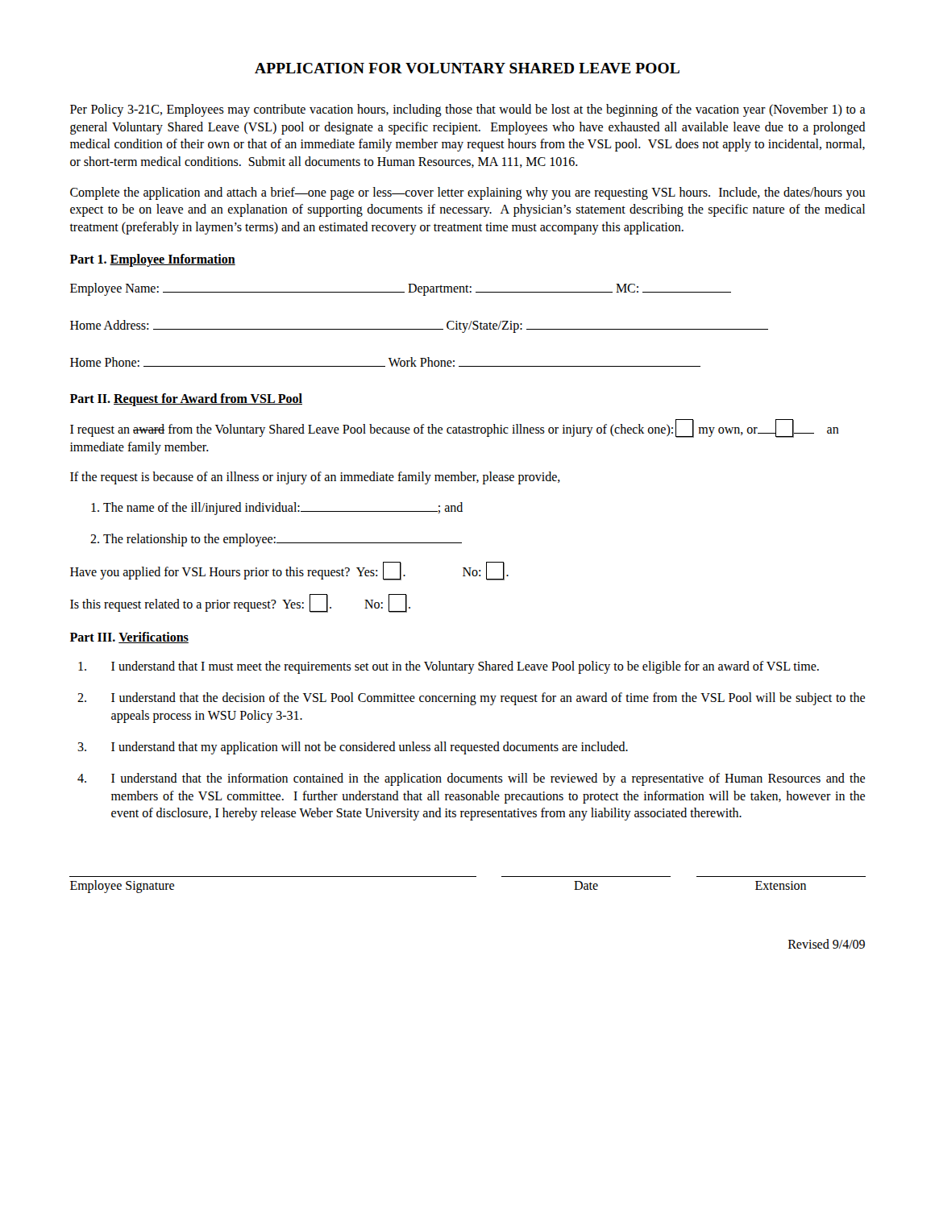APPLICATION FOR VOLUNTARY SHARED LEAVE POOL
Per Policy 3-21C, Employees may contribute vacation hours, including those that would be lost at the beginning of the vacation year (November 1) to a general Voluntary Shared Leave (VSL) pool or designate a specific recipient. Employees who have exhausted all available leave due to a prolonged medical condition of their own or that of an immediate family member may request hours from the VSL pool. VSL does not apply to incidental, normal, or short-term medical conditions. Submit all documents to Human Resources, MA 111, MC 1016.
Complete the application and attach a brief—one page or less—cover letter explaining why you are requesting VSL hours. Include, the dates/hours you expect to be on leave and an explanation of supporting documents if necessary. A physician’s statement describing the specific nature of the medical treatment (preferably in laymen’s terms) and an estimated recovery or treatment time must accompany this application.
Part 1. Employee Information
Employee Name: Department: MC:
Home Address: City/State/Zip:
Home Phone: Work Phone:
Part II. Request for Award from VSL Pool
I request an award from the Voluntary Shared Leave Pool because of the catastrophic illness or injury of (check one): my own, or an immediate family member.
If the request is because of an illness or injury of an immediate family member, please provide,
The name of the ill/injured individual: ; and
The relationship to the employee:
Have you applied for VSL Hours prior to this request? Yes: . No: .
Is this request related to a prior request? Yes: . No: .
Part III. Verifications
I understand that I must meet the requirements set out in the Voluntary Shared Leave Pool policy to be eligible for an award of VSL time.
I understand that the decision of the VSL Pool Committee concerning my request for an award of time from the VSL Pool will be subject to the appeals process in WSU Policy 3-31.
I understand that my application will not be considered unless all requested documents are included.
I understand that the information contained in the application documents will be reviewed by a representative of Human Resources and the members of the VSL committee. I further understand that all reasonable precautions to protect the information will be taken, however in the event of disclosure, I hereby release Weber State University and its representatives from any liability associated therewith.
| Employee Signature | | Date | | Extension |
Revised 9/4/09